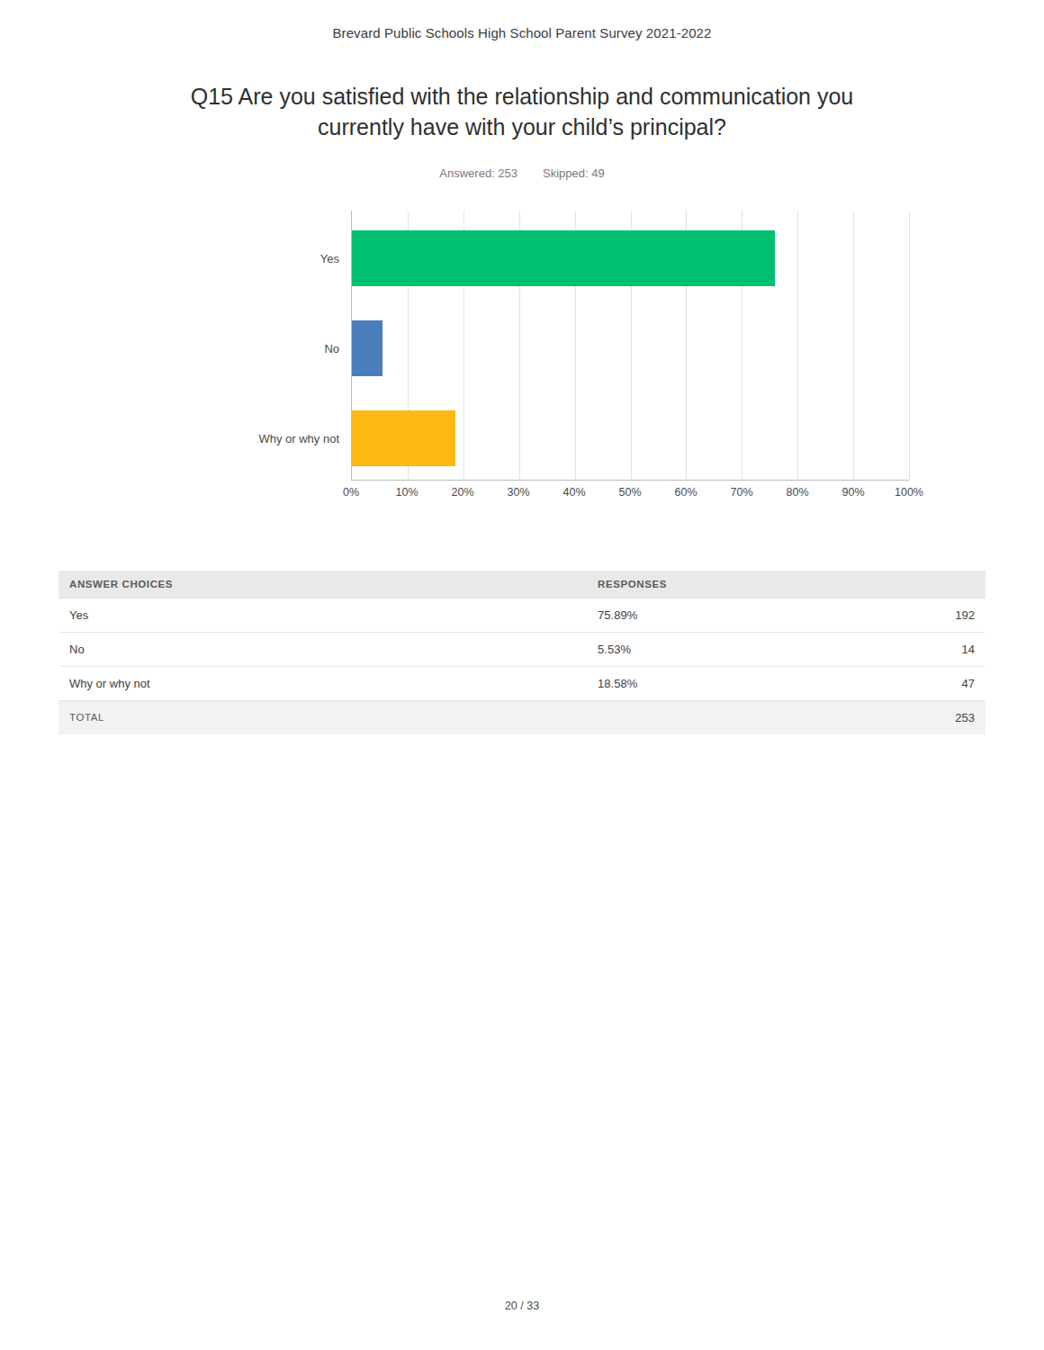Brevard Public Schools High School Parent Survey 2021-2022
Q15 Are you satisfied with the relationship and communication you currently have with your child’s principal?
Answered: 253 Skipped: 49
Yes
No
Why or why not
0% 10% 20% 30% 40% 50% 60% 70% 80% 90% 100%
| Answer Choices | Responses |
| --- | --- |
| Yes | 75.89% | 192 |
| No | 5.53% | 14 |
| Why or why not | 18.58% | 47 |
| Total | | 253 |
20 / 33